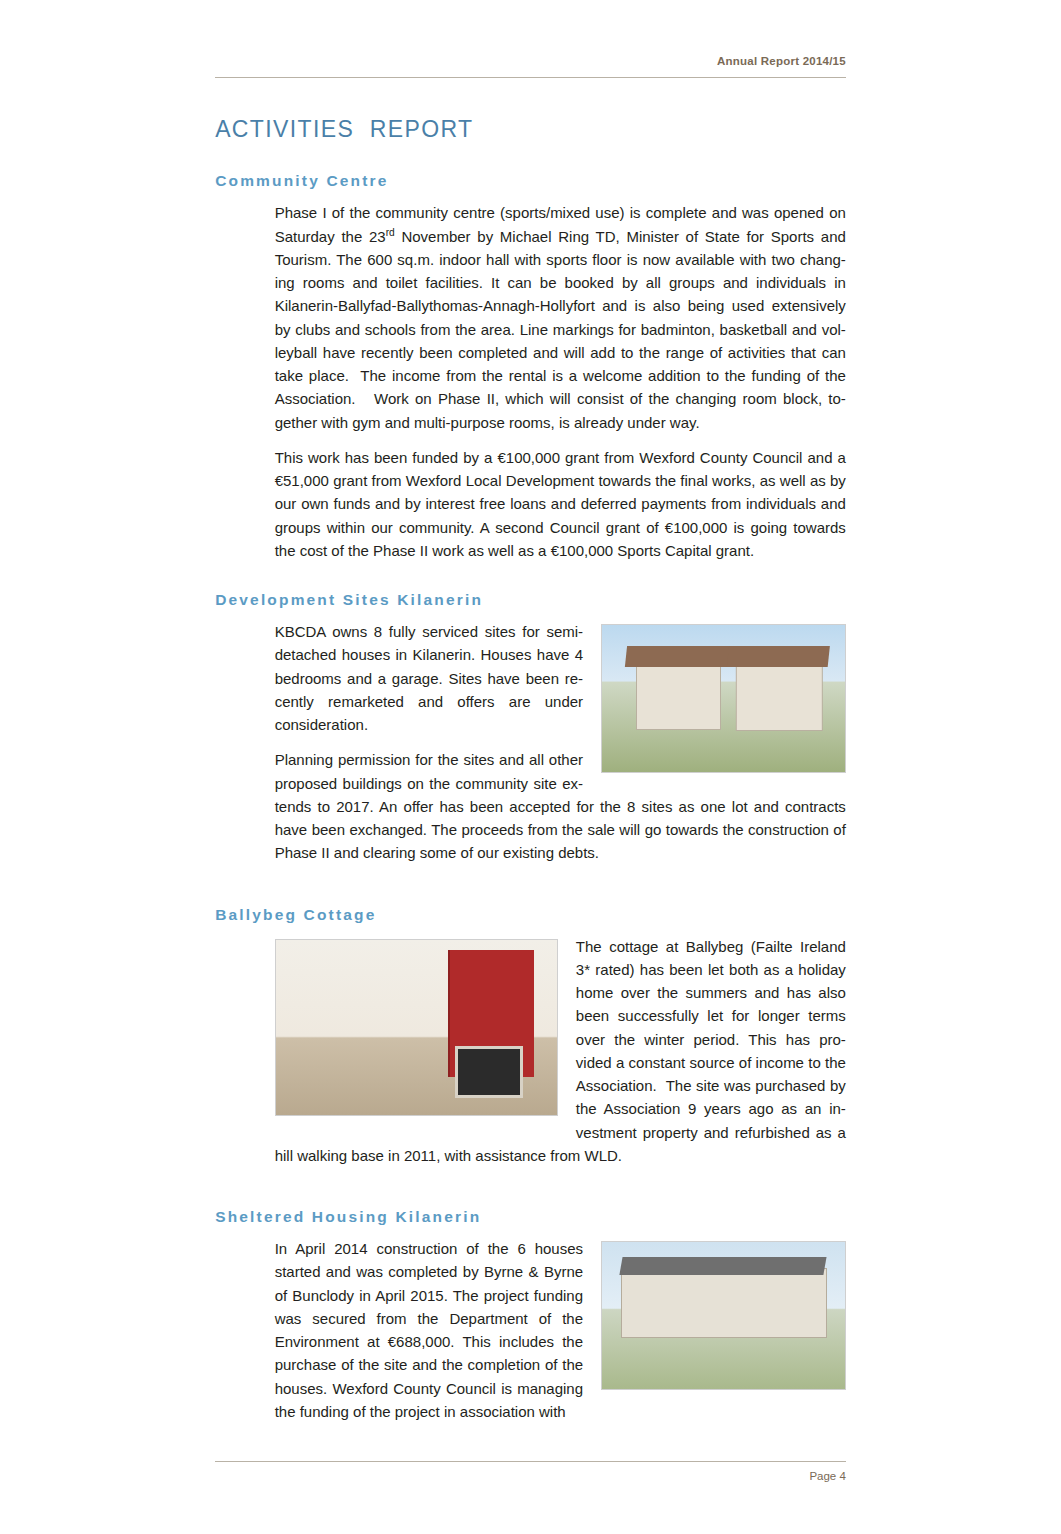Annual Report 2014/15
ACTIVITIES REPORT
Community Centre
Phase I of the community centre (sports/mixed use) is complete and was opened on Saturday the 23rd November by Michael Ring TD, Minister of State for Sports and Tourism. The 600 sq.m. indoor hall with sports floor is now available with two changing rooms and toilet facilities. It can be booked by all groups and individuals in Kilanerin-Ballyfad-Ballythomas-Annagh-Hollyfort and is also being used extensively by clubs and schools from the area. Line markings for badminton, basketball and volleyball have recently been completed and will add to the range of activities that can take place. The income from the rental is a welcome addition to the funding of the Association. Work on Phase II, which will consist of the changing room block, together with gym and multi-purpose rooms, is already under way.
This work has been funded by a €100,000 grant from Wexford County Council and a €51,000 grant from Wexford Local Development towards the final works, as well as by our own funds and by interest free loans and deferred payments from individuals and groups within our community. A second Council grant of €100,000 is going towards the cost of the Phase II work as well as a €100,000 Sports Capital grant.
Development Sites Kilanerin
KBCDA owns 8 fully serviced sites for semi-detached houses in Kilanerin. Houses have 4 bedrooms and a garage. Sites have been recently remarketed and offers are under consideration.
Planning permission for the sites and all other proposed buildings on the community site extends to 2017. An offer has been accepted for the 8 sites as one lot and contracts have been exchanged. The proceeds from the sale will go towards the construction of Phase II and clearing some of our existing debts.
Ballybeg Cottage
The cottage at Ballybeg (Failte Ireland 3* rated) has been let both as a holiday home over the summers and has also been successfully let for longer terms over the winter period. This has provided a constant source of income to the Association. The site was purchased by the Association 9 years ago as an investment property and refurbished as a hill walking base in 2011, with assistance from WLD.
Sheltered Housing Kilanerin
In April 2014 construction of the 6 houses started and was completed by Byrne & Byrne of Bunclody in April 2015. The project funding was secured from the Department of the Environment at €688,000. This includes the purchase of the site and the completion of the houses. Wexford County Council is managing the funding of the project in association with
Page 4